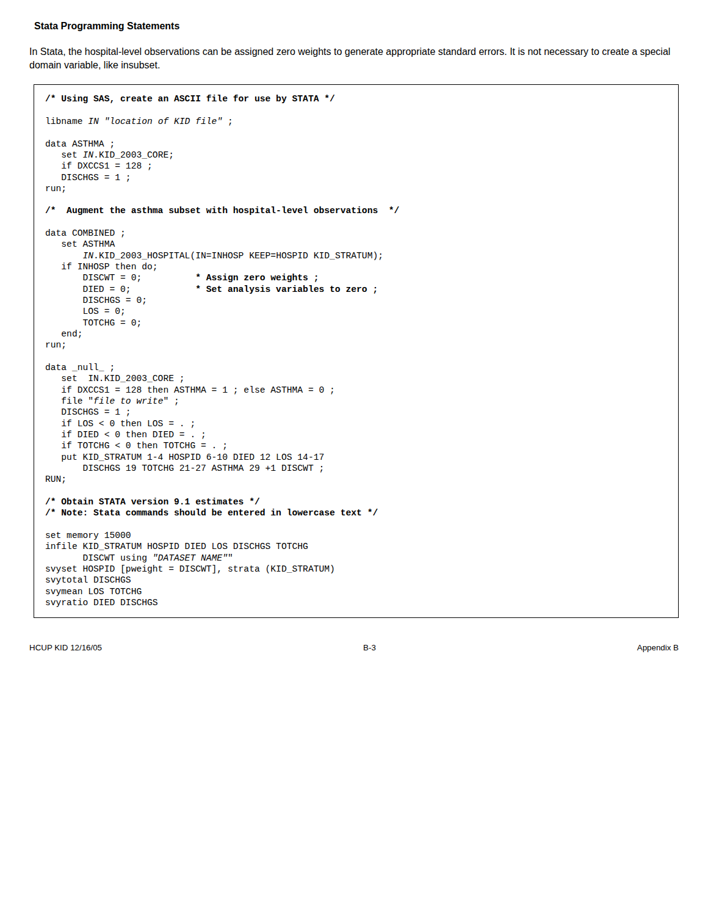Stata Programming Statements
In Stata, the hospital-level observations can be assigned zero weights to generate appropriate standard errors. It is not necessary to create a special domain variable, like insubset.
/* Using SAS, create an ASCII file for use by STATA */

libname IN "location of KID file" ;

data ASTHMA ;
   set IN.KID_2003_CORE;
   if DXCCS1 = 128 ;
   DISCHGS = 1 ;
run;

/*  Augment the asthma subset with hospital-level observations  */

data COMBINED ;
   set ASTHMA
       IN.KID_2003_HOSPITAL(IN=INHOSP KEEP=HOSPID KID_STRATUM);
   if INHOSP then do;
       DISCWT = 0;          * Assign zero weights ;
       DIED = 0;            * Set analysis variables to zero ;
       DISCHGS = 0;
       LOS = 0;
       TOTCHG = 0;
   end;
run;

data _null_ ;
   set  IN.KID_2003_CORE ;
   if DXCCS1 = 128 then ASTHMA = 1 ; else ASTHMA = 0 ;
   file "file to write" ;
   DISCHGS = 1 ;
   if LOS < 0 then LOS = . ;
   if DIED < 0 then DIED = . ;
   if TOTCHG < 0 then TOTCHG = . ;
   put KID_STRATUM 1-4 HOSPID 6-10 DIED 12 LOS 14-17
       DISCHGS 19 TOTCHG 21-27 ASTHMA 29 +1 DISCWT ;
RUN;

/* Obtain STATA version 9.1 estimates */
/* Note: Stata commands should be entered in lowercase text */

set memory 15000
infile KID_STRATUM HOSPID DIED LOS DISCHGS TOTCHG
       DISCWT using "DATASET NAME""
svyset HOSPID [pweight = DISCWT], strata (KID_STRATUM)
svytotal DISCHGS
svymean LOS TOTCHG
svyratio DIED DISCHGS
HCUP KID 12/16/05 B-3 Appendix B